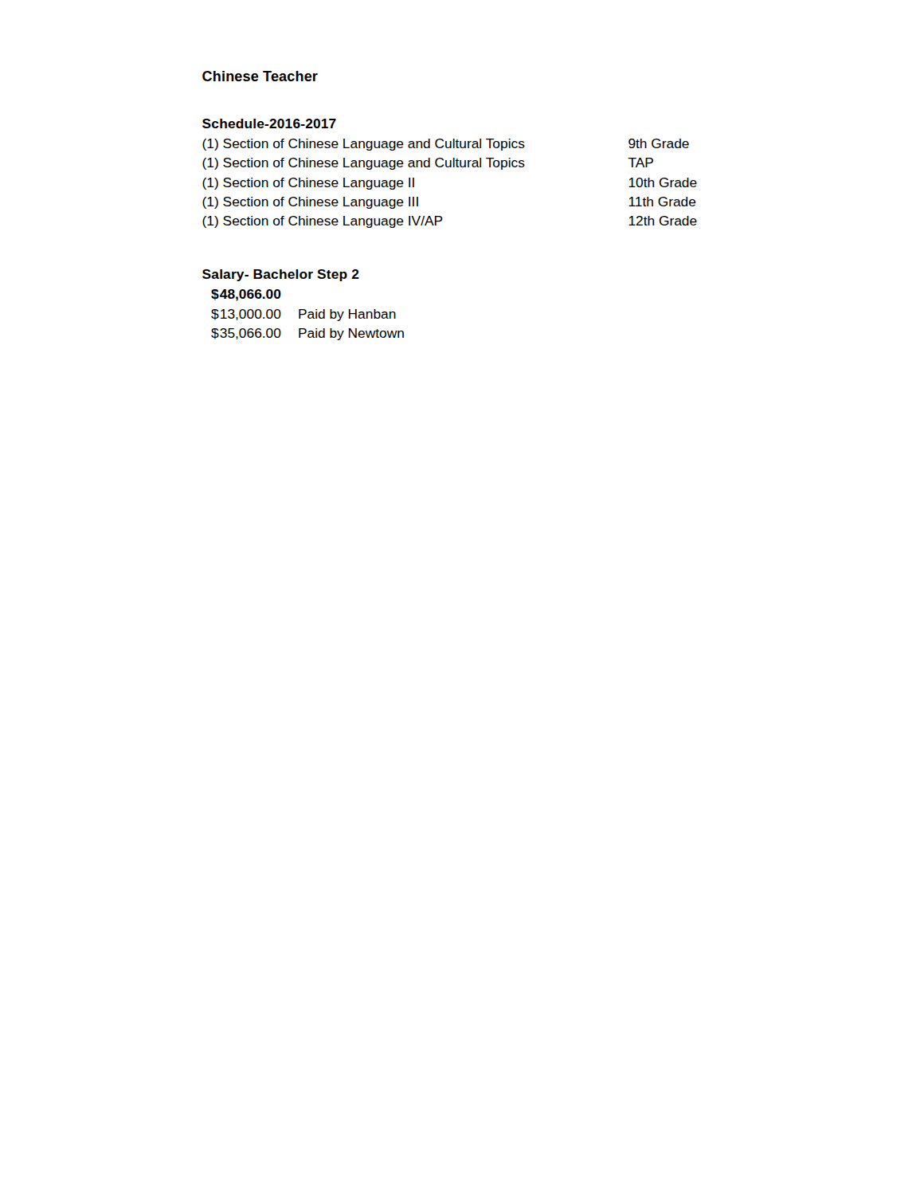Chinese Teacher
Schedule-2016-2017
| (1) Section of Chinese Language and Cultural Topics | 9th Grade |
| (1) Section of Chinese Language and Cultural Topics | TAP |
| (1) Section of Chinese Language II | 10th Grade |
| (1) Section of Chinese Language III | 11th Grade |
| (1) Section of Chinese Language IV/AP | 12th Grade |
Salary- Bachelor Step 2
| $ | 48,066.00 | |
| $ | 13,000.00 | Paid by Hanban |
| $ | 35,066.00 | Paid by Newtown |